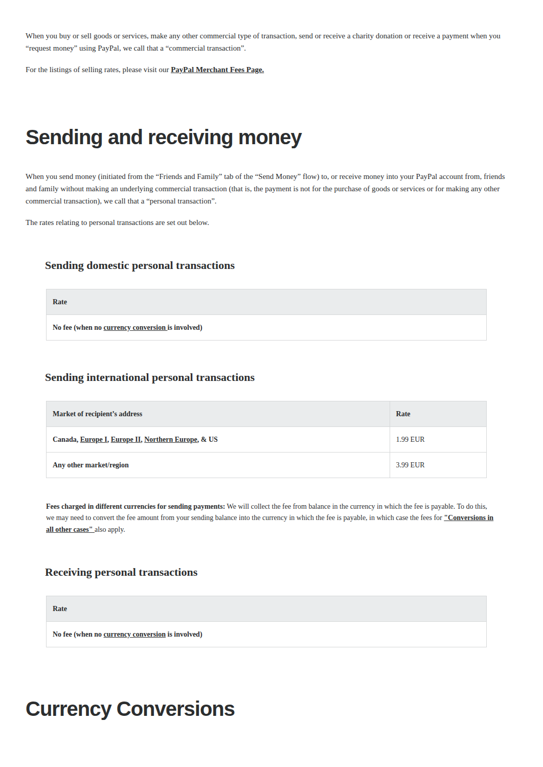When you buy or sell goods or services, make any other commercial type of transaction, send or receive a charity donation or receive a payment when you “request money” using PayPal, we call that a “commercial transaction”.
For the listings of selling rates, please visit our PayPal Merchant Fees Page.
Sending and receiving money
When you send money (initiated from the “Friends and Family” tab of the “Send Money” flow) to, or receive money into your PayPal account from, friends and family without making an underlying commercial transaction (that is, the payment is not for the purchase of goods or services or for making any other commercial transaction), we call that a “personal transaction”.
The rates relating to personal transactions are set out below.
Sending domestic personal transactions
| Rate |
| --- |
| No fee (when no currency conversion is involved) |
Sending international personal transactions
| Market of recipient’s address | Rate |
| --- | --- |
| Canada, Europe I , Europe II , Northern Europe , & US | 1.99 EUR |
| Any other market/region | 3.99 EUR |
Fees charged in different currencies for sending payments: We will collect the fee from balance in the currency in which the fee is payable. To do this, we may need to convert the fee amount from your sending balance into the currency in which the fee is payable, in which case the fees for "Conversions in all other cases" also apply.
Receiving personal transactions
| Rate |
| --- |
| No fee (when no currency conversion is involved) |
Currency Conversions